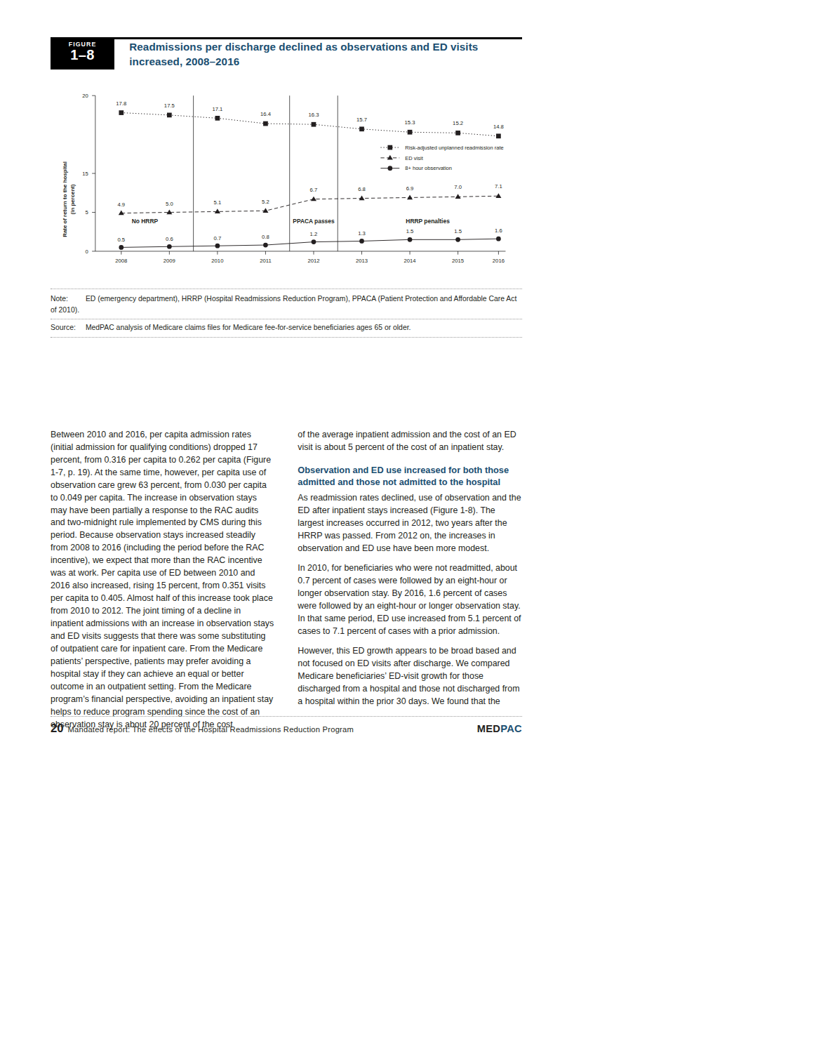FIGURE 1–8
Readmissions per discharge declined as observations and ED visits increased, 2008–2016
20 15 0 5 Rate of return to the hospital (in percent) 2008 2009 2010 2011 2012 2013 2014 2015 2016 No HRRP PPACA passes HRRP penalties 17.8 17.5 17.1 16.4 16.3 15.7 15.3 15.2 14.8 4.9 5.0 5.1 5.2 6.7 6.8 6.9 7.0 7.1 0.5 0.6 0.7 0.8 1.2 1.3 1.5 1.5 1.6 Risk-adjusted unplanned readmission rate ED visit 8+ hour observation
Note: ED (emergency department), HRRP (Hospital Readmissions Reduction Program), PPACA (Patient Protection and Affordable Care Act of 2010).
Source: MedPAC analysis of Medicare claims files for Medicare fee-for-service beneficiaries ages 65 or older.
Between 2010 and 2016, per capita admission rates (initial admission for qualifying conditions) dropped 17 percent, from 0.316 per capita to 0.262 per capita (Figure 1-7, p. 19). At the same time, however, per capita use of observation care grew 63 percent, from 0.030 per capita to 0.049 per capita. The increase in observation stays may have been partially a response to the RAC audits and two-midnight rule implemented by CMS during this period. Because observation stays increased steadily from 2008 to 2016 (including the period before the RAC incentive), we expect that more than the RAC incentive was at work. Per capita use of ED between 2010 and 2016 also increased, rising 15 percent, from 0.351 visits per capita to 0.405. Almost half of this increase took place from 2010 to 2012. The joint timing of a decline in inpatient admissions with an increase in observation stays and ED visits suggests that there was some substituting of outpatient care for inpatient care. From the Medicare patients’ perspective, patients may prefer avoiding a hospital stay if they can achieve an equal or better outcome in an outpatient setting. From the Medicare program’s financial perspective, avoiding an inpatient stay helps to reduce program spending since the cost of an observation stay is about 20 percent of the cost
of the average inpatient admission and the cost of an ED visit is about 5 percent of the cost of an inpatient stay.
Observation and ED use increased for both those admitted and those not admitted to the hospital
As readmission rates declined, use of observation and the ED after inpatient stays increased (Figure 1-8). The largest increases occurred in 2012, two years after the HRRP was passed. From 2012 on, the increases in observation and ED use have been more modest.
In 2010, for beneficiaries who were not readmitted, about 0.7 percent of cases were followed by an eight-hour or longer observation stay. By 2016, 1.6 percent of cases were followed by an eight-hour or longer observation stay. In that same period, ED use increased from 5.1 percent of cases to 7.1 percent of cases with a prior admission.
However, this ED growth appears to be broad based and not focused on ED visits after discharge. We compared Medicare beneficiaries’ ED-visit growth for those discharged from a hospital and those not discharged from a hospital within the prior 30 days. We found that the
20 Mandated report: The effects of the Hospital Readmissions Reduction Program
MEDPAC